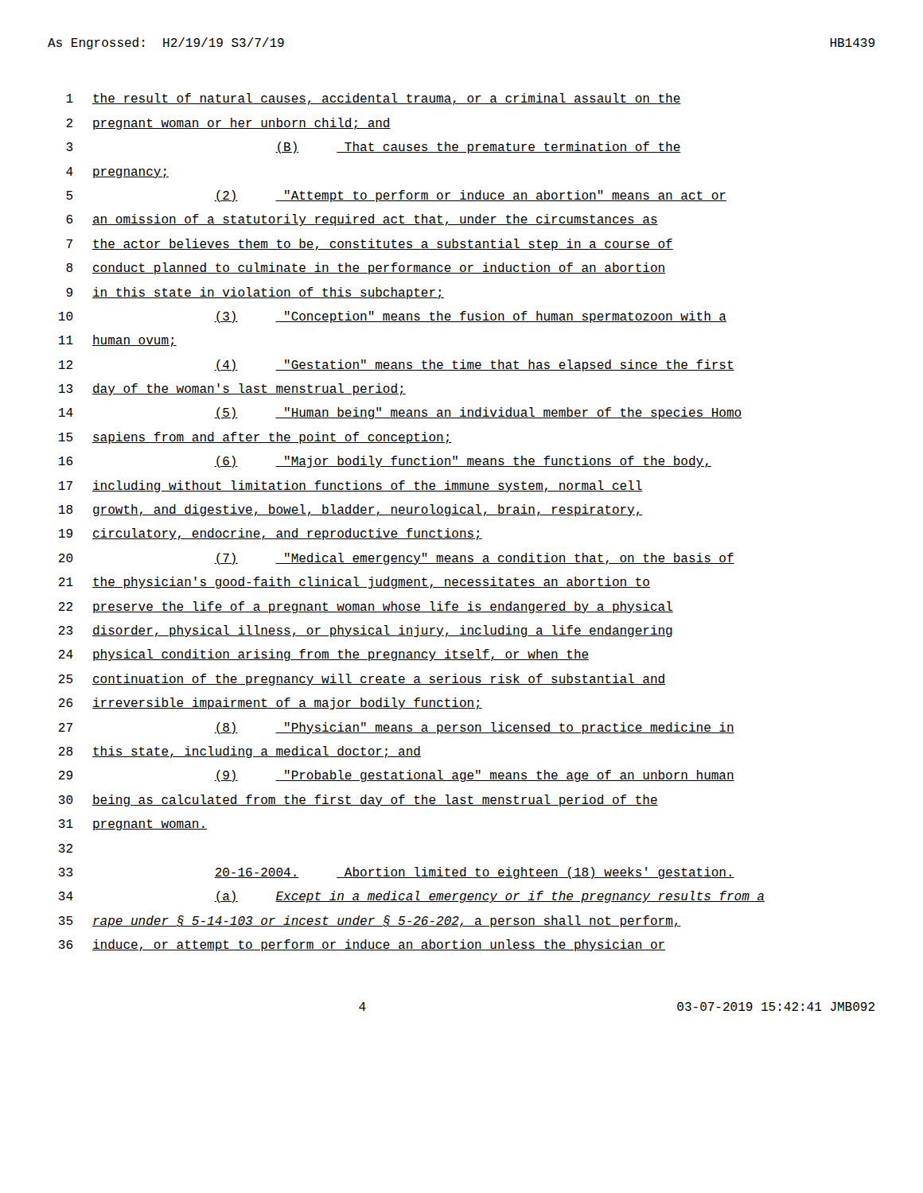As Engrossed: H2/19/19 S3/7/19 HB1439
the result of natural causes, accidental trauma, or a criminal assault on the
pregnant woman or her unborn child; and
(B) That causes the premature termination of the
pregnancy;
(2) "Attempt to perform or induce an abortion" means an act or
an omission of a statutorily required act that, under the circumstances as
the actor believes them to be, constitutes a substantial step in a course of
conduct planned to culminate in the performance or induction of an abortion
in this state in violation of this subchapter;
(3) "Conception" means the fusion of human spermatozoon with a
human ovum;
(4) "Gestation" means the time that has elapsed since the first
day of the woman's last menstrual period;
(5) "Human being" means an individual member of the species Homo
sapiens from and after the point of conception;
(6) "Major bodily function" means the functions of the body,
including without limitation functions of the immune system, normal cell
growth, and digestive, bowel, bladder, neurological, brain, respiratory,
circulatory, endocrine, and reproductive functions;
(7) "Medical emergency" means a condition that, on the basis of
the physician's good-faith clinical judgment, necessitates an abortion to
preserve the life of a pregnant woman whose life is endangered by a physical
disorder, physical illness, or physical injury, including a life endangering
physical condition arising from the pregnancy itself, or when the
continuation of the pregnancy will create a serious risk of substantial and
irreversible impairment of a major bodily function;
(8) "Physician" means a person licensed to practice medicine in
this state, including a medical doctor; and
(9) "Probable gestational age" means the age of an unborn human
being as calculated from the first day of the last menstrual period of the
pregnant woman.
20-16-2004. Abortion limited to eighteen (18) weeks' gestation.
(a) Except in a medical emergency or if the pregnancy results from a
rape under § 5-14-103 or incest under § 5-26-202, a person shall not perform,
induce, or attempt to perform or induce an abortion unless the physician or
4 03-07-2019 15:42:41 JMB092